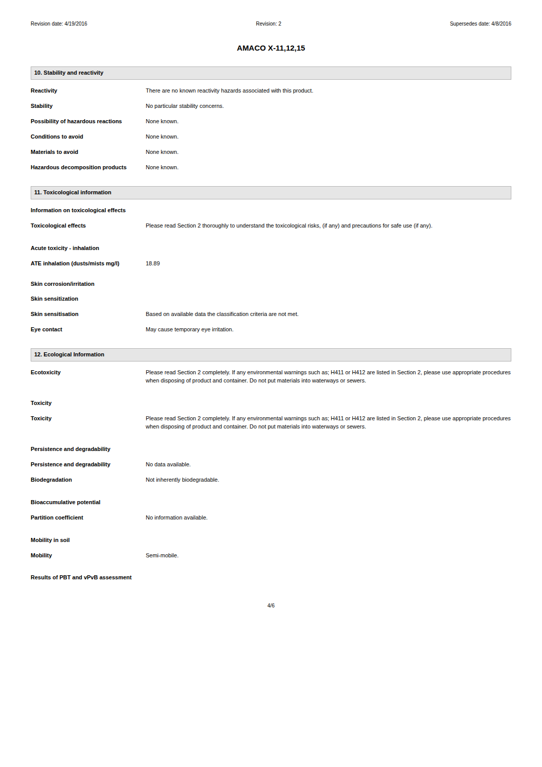Revision date: 4/19/2016 Revision: 2 Supersedes date: 4/8/2016
AMACO X-11,12,15
10. Stability and reactivity
| Reactivity | There are no known reactivity hazards associated with this product. |
| Stability | No particular stability concerns. |
| Possibility of hazardous reactions | None known. |
| Conditions to avoid | None known. |
| Materials to avoid | None known. |
| Hazardous decomposition products | None known. |
11. Toxicological information
Information on toxicological effects
| Toxicological effects | Please read Section 2 thoroughly to understand the toxicological risks, (if any) and precautions for safe use (if any). |
Acute toxicity - inhalation
| ATE inhalation (dusts/mists mg/l) | 18.89 |
Skin corrosion/irritation
Skin sensitization
| Skin sensitisation | Based on available data the classification criteria are not met. |
| Eye contact | May cause temporary eye irritation. |
12. Ecological Information
| Ecotoxicity | Please read Section 2 completely. If any environmental warnings such as; H411 or H412 are listed in Section 2, please use appropriate procedures when disposing of product and container. Do not put materials into waterways or sewers. |
Toxicity
| Toxicity | Please read Section 2 completely. If any environmental warnings such as; H411 or H412 are listed in Section 2, please use appropriate procedures when disposing of product and container. Do not put materials into waterways or sewers. |
Persistence and degradability
| Persistence and degradability | No data available. |
| Biodegradation | Not inherently biodegradable. |
Bioaccumulative potential
| Partition coefficient | No information available. |
Mobility in soil
| Mobility | Semi-mobile. |
Results of PBT and vPvB assessment
4/6